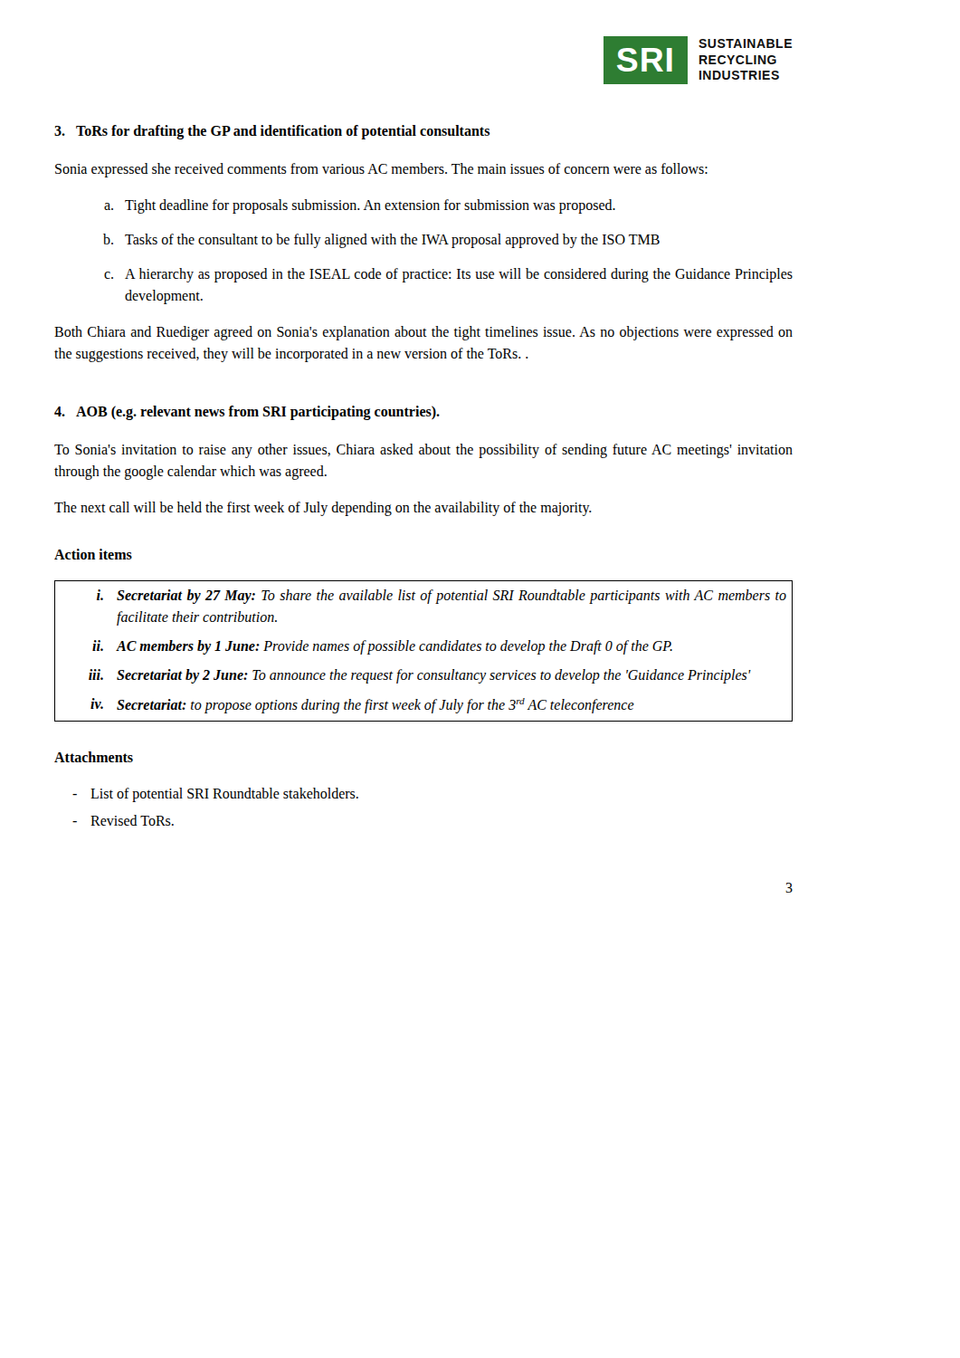SRI SUSTAINABLE
RECYCLING
INDUSTRIES
3. ToRs for drafting the GP and identification of potential consultants
Sonia expressed she received comments from various AC members. The main issues of concern were as follows:
Tight deadline for proposals submission. An extension for submission was proposed.
Tasks of the consultant to be fully aligned with the IWA proposal approved by the ISO TMB
A hierarchy as proposed in the ISEAL code of practice: Its use will be considered during the Guidance Principles development.
Both Chiara and Ruediger agreed on Sonia's explanation about the tight timelines issue. As no objections were expressed on the suggestions received, they will be incorporated in a new version of the ToRs. .
4. AOB (e.g. relevant news from SRI participating countries).
To Sonia's invitation to raise any other issues, Chiara asked about the possibility of sending future AC meetings' invitation through the google calendar which was agreed.
The next call will be held the first week of July depending on the availability of the majority.
Action items
| i. | Secretariat by 27 May: To share the available list of potential SRI Roundtable participants with AC members to facilitate their contribution. |
| ii. | AC members by 1 June: Provide names of possible candidates to develop the Draft 0 of the GP. |
| iii. | Secretariat by 2 June: To announce the request for consultancy services to develop the 'Guidance Principles' |
| iv. | Secretariat: to propose options during the first week of July for the 3 rd AC teleconference |
Attachments
List of potential SRI Roundtable stakeholders.
Revised ToRs.
3